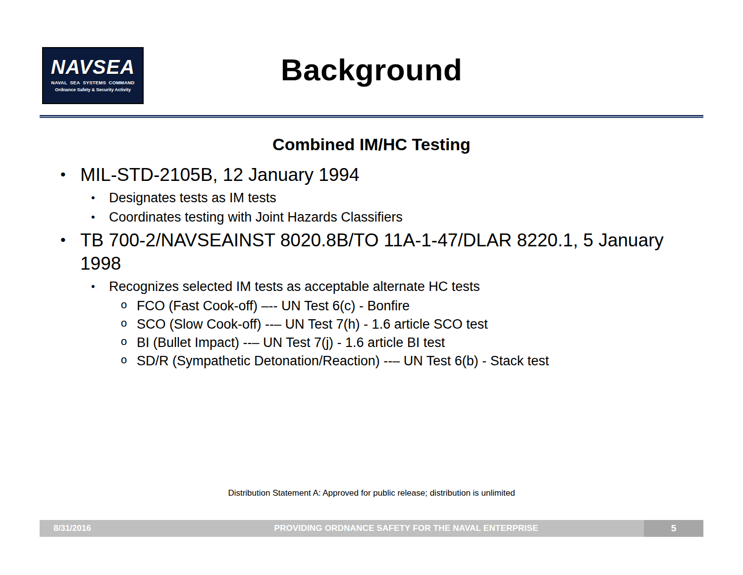NAVSEA
NAVAL SEA SYSTEMS COMMAND
Ordnance Safety & Security Activity
Background
Combined IM/HC Testing
MIL-STD-2105B, 12 January 1994
Designates tests as IM tests
Coordinates testing with Joint Hazards Classifiers
TB 700-2/NAVSEAINST 8020.8B/TO 11A-1-47/DLAR 8220.1, 5 January 1998
Recognizes selected IM tests as acceptable alternate HC tests
FCO (Fast Cook-off) –-- UN Test 6(c) - Bonfire
SCO (Slow Cook-off) --– UN Test 7(h) - 1.6 article SCO test
BI (Bullet Impact) --– UN Test 7(j) - 1.6 article BI test
SD/R (Sympathetic Detonation/Reaction) --– UN Test 6(b) - Stack test
Distribution Statement A: Approved for public release; distribution is unlimited
8/31/2016
PROVIDING ORDNANCE SAFETY FOR THE NAVAL ENTERPRISE
5